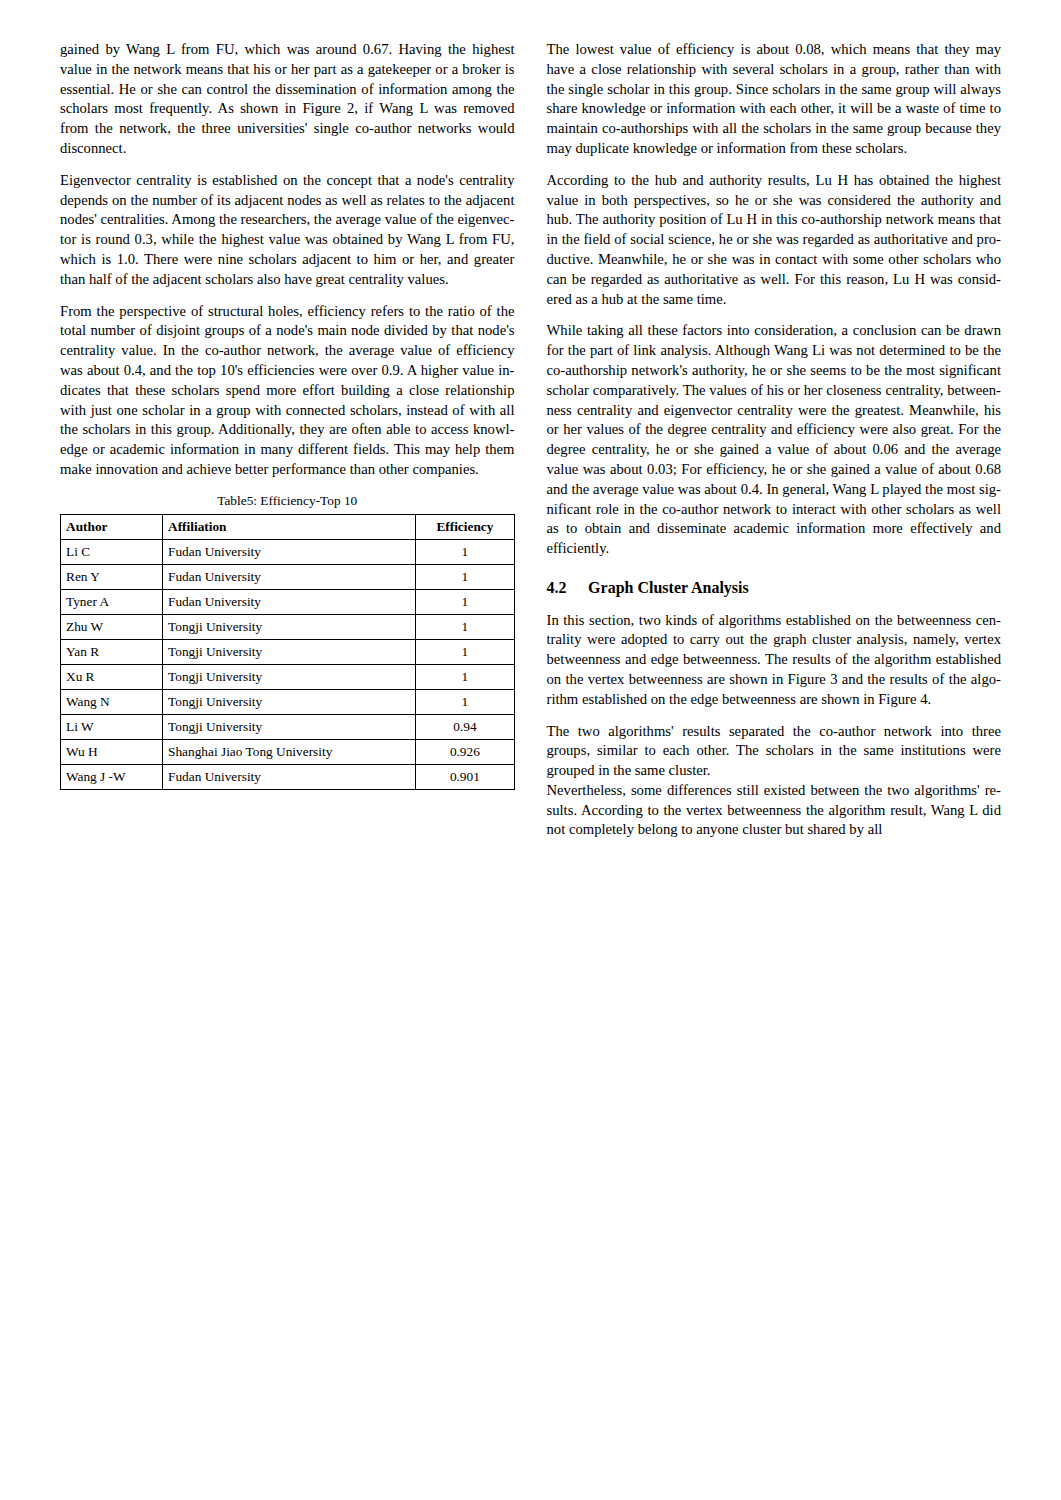gained by Wang L from FU, which was around 0.67. Having the highest value in the network means that his or her part as a gatekeeper or a broker is essential. He or she can control the dissemination of information among the scholars most frequently. As shown in Figure 2, if Wang L was removed from the network, the three universities' single co-author networks would disconnect.
Eigenvector centrality is established on the concept that a node's centrality depends on the number of its adjacent nodes as well as relates to the adjacent nodes' centralities. Among the researchers, the average value of the eigenvector is round 0.3, while the highest value was obtained by Wang L from FU, which is 1.0. There were nine scholars adjacent to him or her, and greater than half of the adjacent scholars also have great centrality values.
From the perspective of structural holes, efficiency refers to the ratio of the total number of disjoint groups of a node's main node divided by that node's centrality value. In the co-author network, the average value of efficiency was about 0.4, and the top 10's efficiencies were over 0.9. A higher value indicates that these scholars spend more effort building a close relationship with just one scholar in a group with connected scholars, instead of with all the scholars in this group. Additionally, they are often able to access knowledge or academic information in many different fields. This may help them make innovation and achieve better performance than other companies.
Table5: Efficiency-Top 10
| Author | Affiliation | Efficiency |
| --- | --- | --- |
| Li C | Fudan University | 1 |
| Ren Y | Fudan University | 1 |
| Tyner A | Fudan University | 1 |
| Zhu W | Tongji University | 1 |
| Yan R | Tongji University | 1 |
| Xu R | Tongji University | 1 |
| Wang N | Tongji University | 1 |
| Li W | Tongji University | 0.94 |
| Wu H | Shanghai Jiao Tong University | 0.926 |
| Wang J -W | Fudan University | 0.901 |
The lowest value of efficiency is about 0.08, which means that they may have a close relationship with several scholars in a group, rather than with the single scholar in this group. Since scholars in the same group will always share knowledge or information with each other, it will be a waste of time to maintain co-authorships with all the scholars in the same group because they may duplicate knowledge or information from these scholars.
According to the hub and authority results, Lu H has obtained the highest value in both perspectives, so he or she was considered the authority and hub. The authority position of Lu H in this co-authorship network means that in the field of social science, he or she was regarded as authoritative and productive. Meanwhile, he or she was in contact with some other scholars who can be regarded as authoritative as well. For this reason, Lu H was considered as a hub at the same time.
While taking all these factors into consideration, a conclusion can be drawn for the part of link analysis. Although Wang Li was not determined to be the co-authorship network's authority, he or she seems to be the most significant scholar comparatively. The values of his or her closeness centrality, betweenness centrality and eigenvector centrality were the greatest. Meanwhile, his or her values of the degree centrality and efficiency were also great. For the degree centrality, he or she gained a value of about 0.06 and the average value was about 0.03; For efficiency, he or she gained a value of about 0.68 and the average value was about 0.4. In general, Wang L played the most significant role in the co-author network to interact with other scholars as well as to obtain and disseminate academic information more effectively and efficiently.
4.2 Graph Cluster Analysis
In this section, two kinds of algorithms established on the betweenness centrality were adopted to carry out the graph cluster analysis, namely, vertex betweenness and edge betweenness. The results of the algorithm established on the vertex betweenness are shown in Figure 3 and the results of the algorithm established on the edge betweenness are shown in Figure 4.
The two algorithms' results separated the co-author network into three groups, similar to each other. The scholars in the same institutions were grouped in the same cluster.
Nevertheless, some differences still existed between the two algorithms' results. According to the vertex betweenness the algorithm result, Wang L did not completely belong to anyone cluster but shared by all